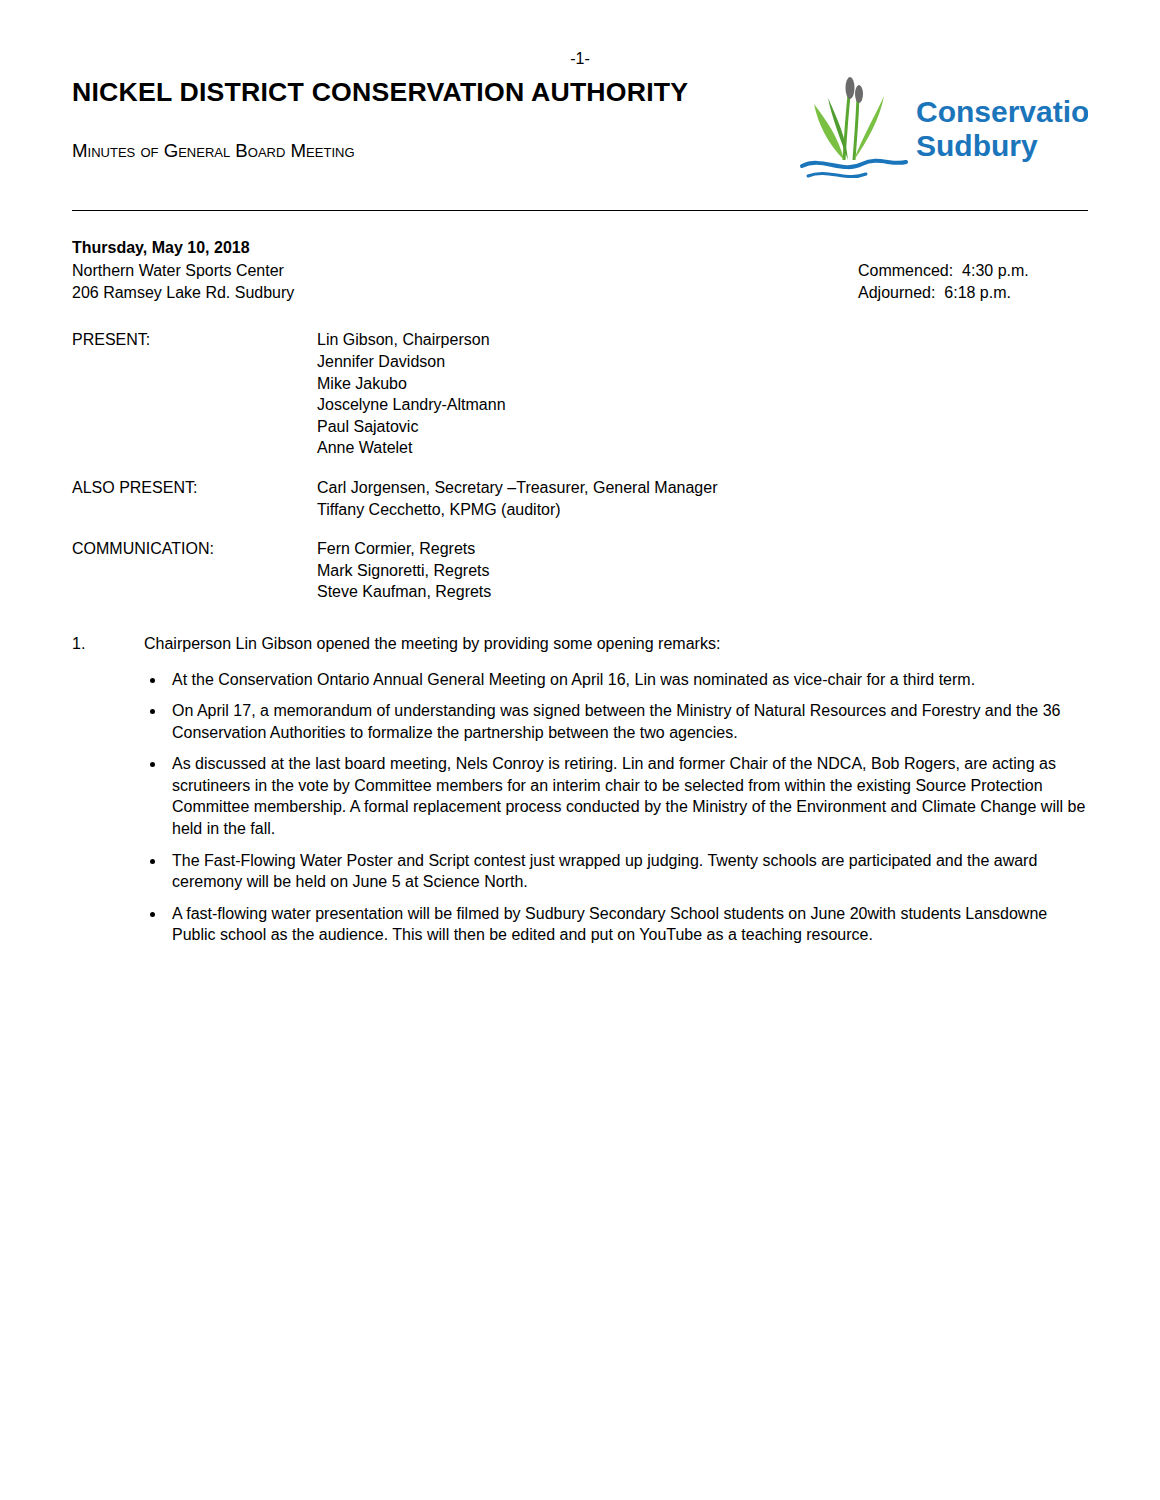-1-
Conservation Sudbury
NICKEL DISTRICT CONSERVATION AUTHORITY
Minutes of General Board Meeting
Thursday, May 10, 2018
Northern Water Sports Center
Commenced: 4:30 p.m.
206 Ramsey Lake Rd. Sudbury
Adjourned: 6:18 p.m.
| PRESENT: | Lin Gibson, Chairperson |
| | Jennifer Davidson |
| | Mike Jakubo |
| | Joscelyne Landry-Altmann |
| | Paul Sajatovic |
| | Anne Watelet |
| ALSO PRESENT: | Carl Jorgensen, Secretary –Treasurer, General Manager |
| | Tiffany Cecchetto, KPMG (auditor) |
| COMMUNICATION: | Fern Cormier, Regrets |
| | Mark Signoretti, Regrets |
| | Steve Kaufman, Regrets |
1.
Chairperson Lin Gibson opened the meeting by providing some opening remarks:
At the Conservation Ontario Annual General Meeting on April 16, Lin was nominated as vice-chair for a third term.
On April 17, a memorandum of understanding was signed between the Ministry of Natural Resources and Forestry and the 36 Conservation Authorities to formalize the partnership between the two agencies.
As discussed at the last board meeting, Nels Conroy is retiring. Lin and former Chair of the NDCA, Bob Rogers, are acting as scrutineers in the vote by Committee members for an interim chair to be selected from within the existing Source Protection Committee membership. A formal replacement process conducted by the Ministry of the Environment and Climate Change will be held in the fall.
The Fast-Flowing Water Poster and Script contest just wrapped up judging. Twenty schools are participated and the award ceremony will be held on June 5 at Science North.
A fast-flowing water presentation will be filmed by Sudbury Secondary School students on June 20with students Lansdowne Public school as the audience. This will then be edited and put on YouTube as a teaching resource.